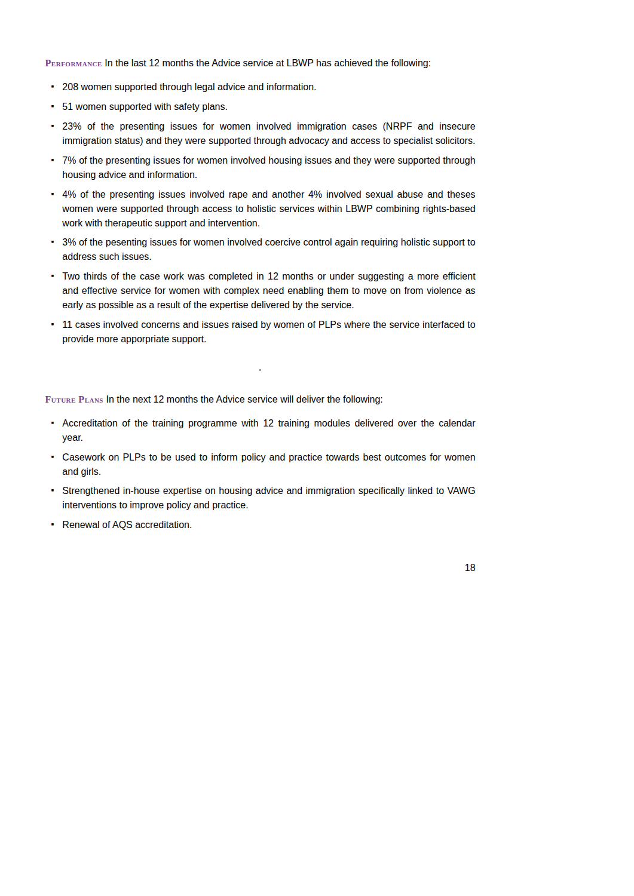Performance In the last 12 months the Advice service at LBWP has achieved the following:
208 women supported through legal advice and information.
51 women supported with safety plans.
23% of the presenting issues for women involved immigration cases (NRPF and insecure immigration status) and they were supported through advocacy and access to specialist solicitors.
7% of the presenting issues for women involved housing issues and they were supported through housing advice and information.
4% of the presenting issues involved rape and another 4% involved sexual abuse and theses women were supported through access to holistic services within LBWP combining rights-based work with therapeutic support and intervention.
3% of the pesenting issues for women involved coercive control again requiring holistic support to address such issues.
Two thirds of the case work was completed in 12 months or under suggesting a more efficient and effective service for women with complex need enabling them to move on from violence as early as possible as a result of the expertise delivered by the service.
11 cases involved concerns and issues raised by women of PLPs where the service interfaced to provide more apporpriate support.
Future Plans In the next 12 months the Advice service will deliver the following:
Accreditation of the training programme with 12 training modules delivered over the calendar year.
Casework on PLPs to be used to inform policy and practice towards best outcomes for women and girls.
Strengthened in-house expertise on housing advice and immigration specifically linked to VAWG interventions to improve policy and practice.
Renewal of AQS accreditation.
18